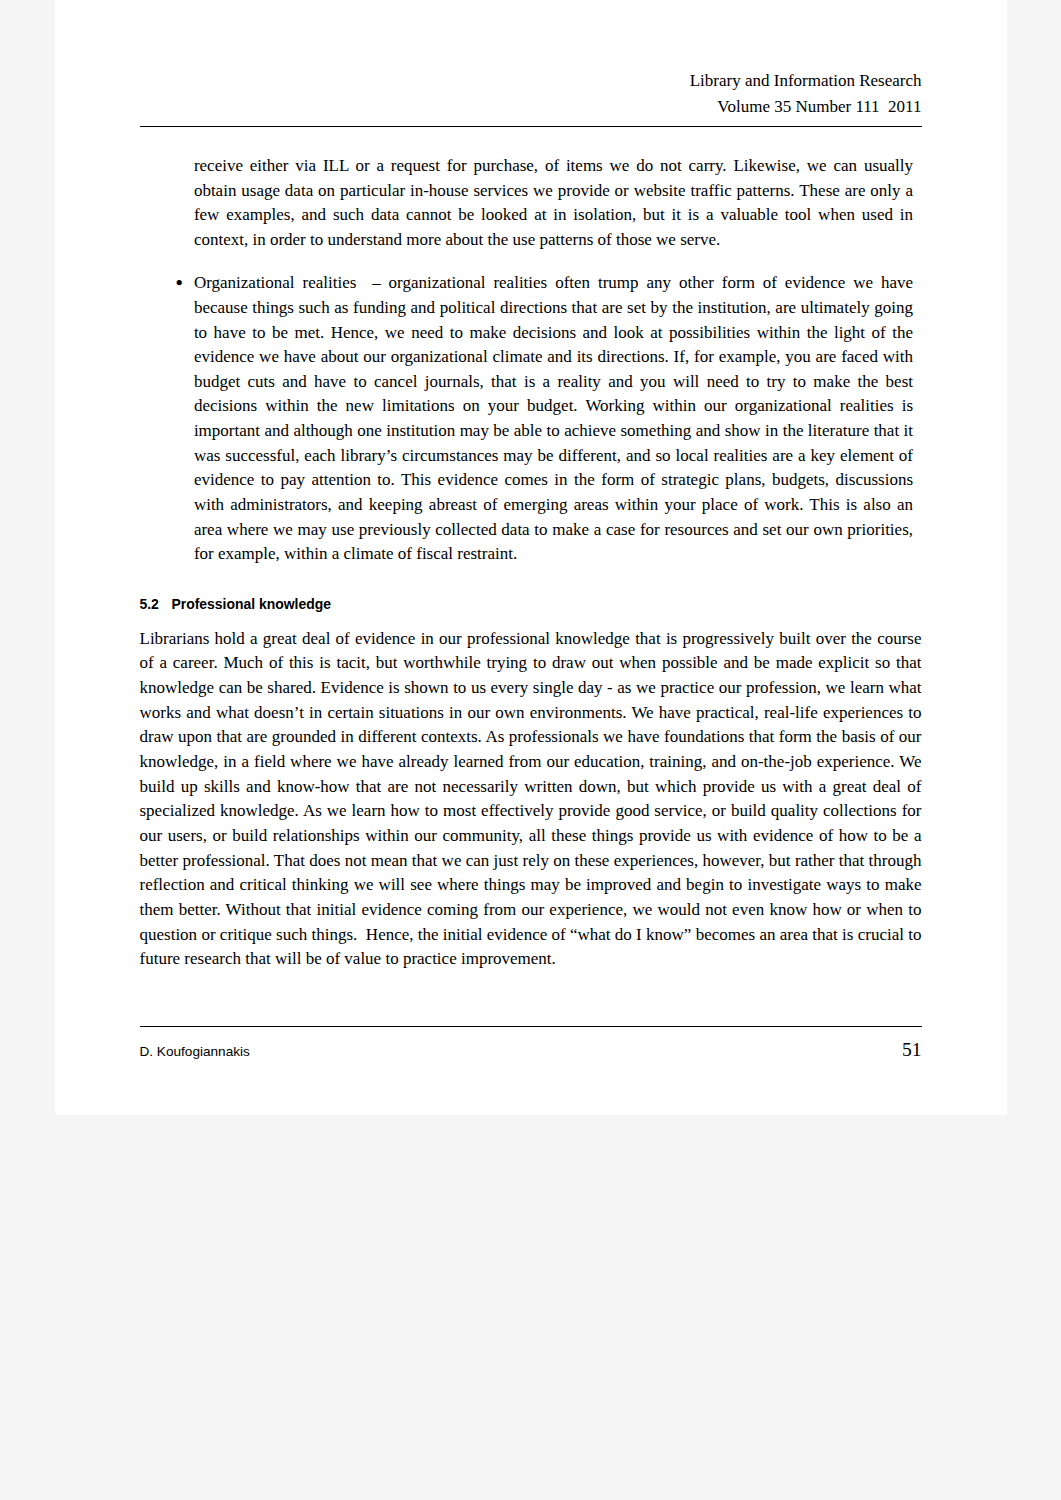Library and Information Research Volume 35 Number 111 2011
receive either via ILL or a request for purchase, of items we do not carry. Likewise, we can usually obtain usage data on particular in-house services we provide or website traffic patterns. These are only a few examples, and such data cannot be looked at in isolation, but it is a valuable tool when used in context, in order to understand more about the use patterns of those we serve.
Organizational realities – organizational realities often trump any other form of evidence we have because things such as funding and political directions that are set by the institution, are ultimately going to have to be met. Hence, we need to make decisions and look at possibilities within the light of the evidence we have about our organizational climate and its directions. If, for example, you are faced with budget cuts and have to cancel journals, that is a reality and you will need to try to make the best decisions within the new limitations on your budget. Working within our organizational realities is important and although one institution may be able to achieve something and show in the literature that it was successful, each library’s circumstances may be different, and so local realities are a key element of evidence to pay attention to. This evidence comes in the form of strategic plans, budgets, discussions with administrators, and keeping abreast of emerging areas within your place of work. This is also an area where we may use previously collected data to make a case for resources and set our own priorities, for example, within a climate of fiscal restraint.
5.2 Professional knowledge
Librarians hold a great deal of evidence in our professional knowledge that is progressively built over the course of a career. Much of this is tacit, but worthwhile trying to draw out when possible and be made explicit so that knowledge can be shared. Evidence is shown to us every single day - as we practice our profession, we learn what works and what doesn’t in certain situations in our own environments. We have practical, real-life experiences to draw upon that are grounded in different contexts. As professionals we have foundations that form the basis of our knowledge, in a field where we have already learned from our education, training, and on-the-job experience. We build up skills and know-how that are not necessarily written down, but which provide us with a great deal of specialized knowledge. As we learn how to most effectively provide good service, or build quality collections for our users, or build relationships within our community, all these things provide us with evidence of how to be a better professional. That does not mean that we can just rely on these experiences, however, but rather that through reflection and critical thinking we will see where things may be improved and begin to investigate ways to make them better. Without that initial evidence coming from our experience, we would not even know how or when to question or critique such things. Hence, the initial evidence of “what do I know” becomes an area that is crucial to future research that will be of value to practice improvement.
D. Koufogiannakis 51